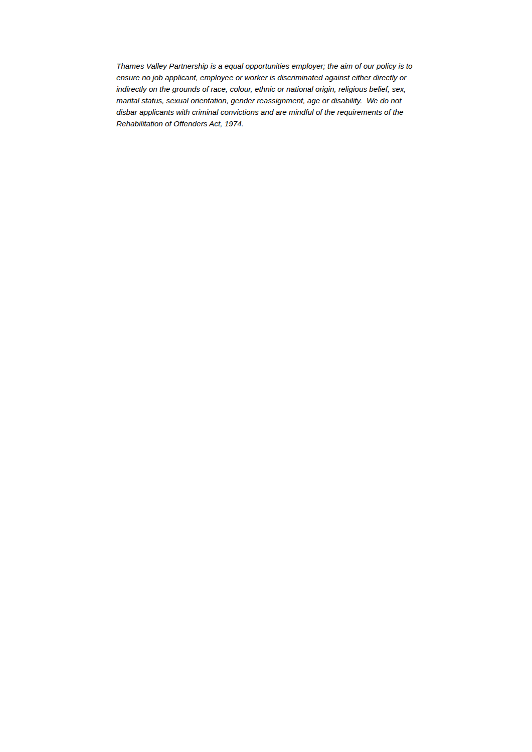Thames Valley Partnership is a equal opportunities employer; the aim of our policy is to ensure no job applicant, employee or worker is discriminated against either directly or indirectly on the grounds of race, colour, ethnic or national origin, religious belief, sex, marital status, sexual orientation, gender reassignment, age or disability. We do not disbar applicants with criminal convictions and are mindful of the requirements of the Rehabilitation of Offenders Act, 1974.